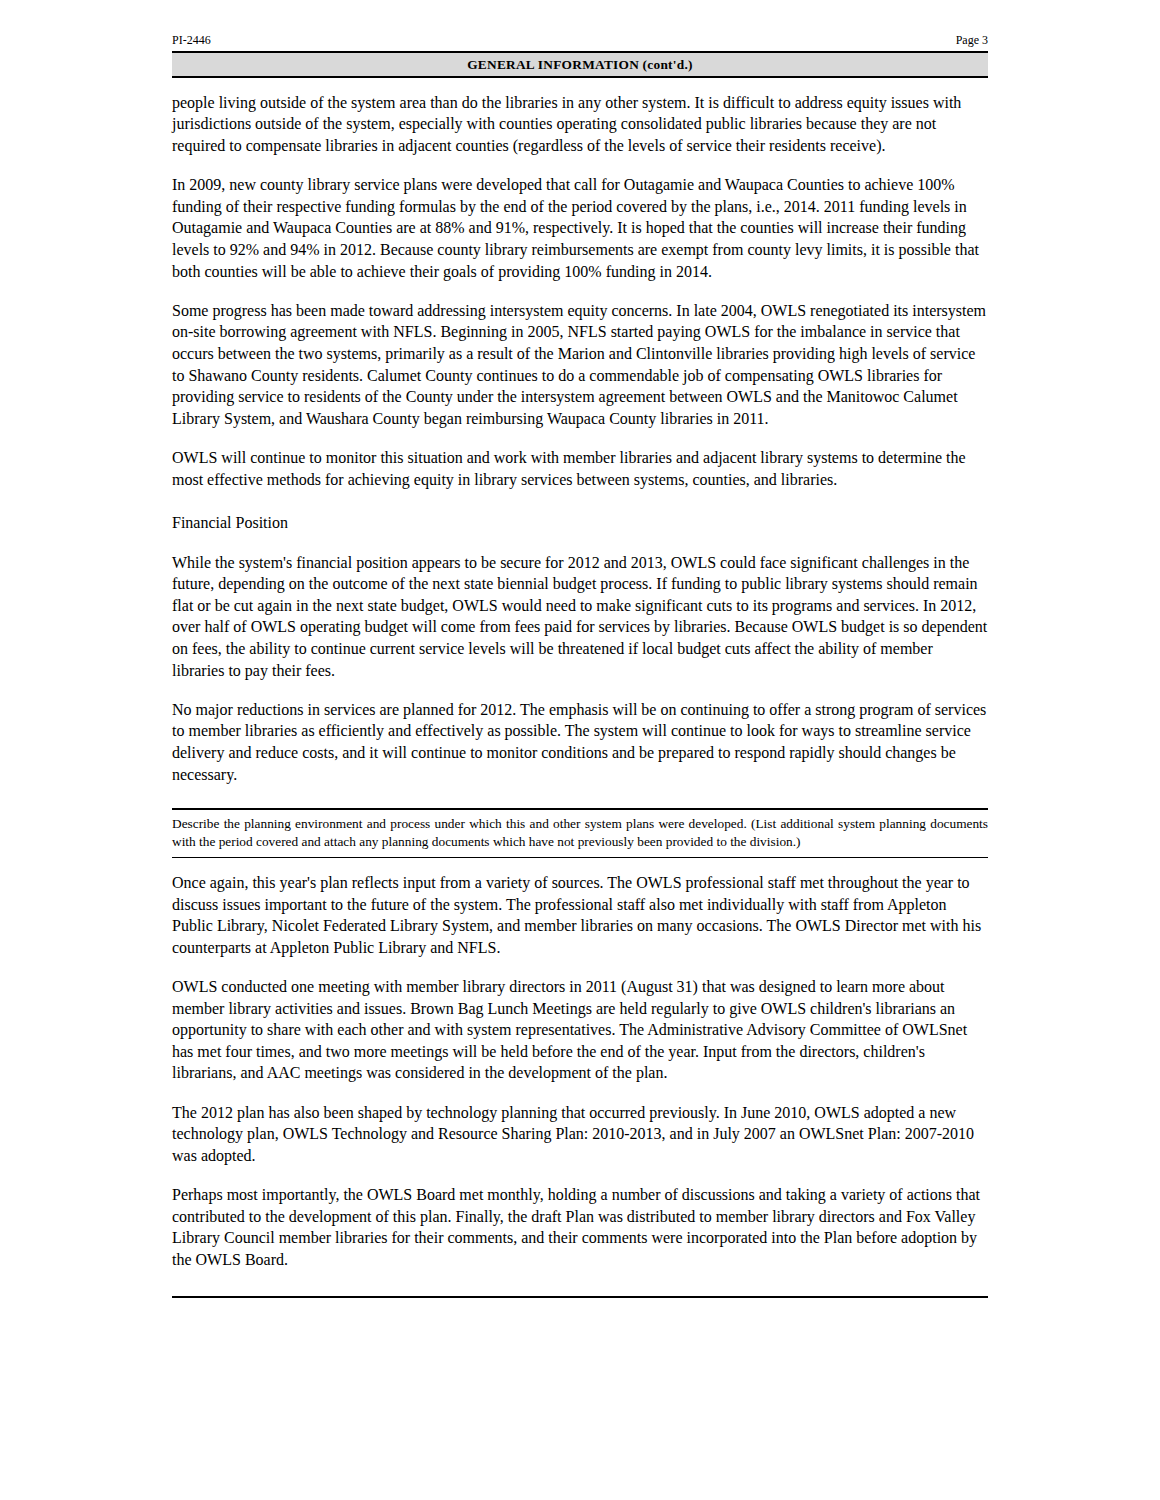PI-2446 Page 3
GENERAL INFORMATION (cont'd.)
people living outside of the system area than do the libraries in any other system. It is difficult to address equity issues with jurisdictions outside of the system, especially with counties operating consolidated public libraries because they are not required to compensate libraries in adjacent counties (regardless of the levels of service their residents receive).
In 2009, new county library service plans were developed that call for Outagamie and Waupaca Counties to achieve 100% funding of their respective funding formulas by the end of the period covered by the plans, i.e., 2014. 2011 funding levels in Outagamie and Waupaca Counties are at 88% and 91%, respectively. It is hoped that the counties will increase their funding levels to 92% and 94% in 2012. Because county library reimbursements are exempt from county levy limits, it is possible that both counties will be able to achieve their goals of providing 100% funding in 2014.
Some progress has been made toward addressing intersystem equity concerns. In late 2004, OWLS renegotiated its intersystem on-site borrowing agreement with NFLS. Beginning in 2005, NFLS started paying OWLS for the imbalance in service that occurs between the two systems, primarily as a result of the Marion and Clintonville libraries providing high levels of service to Shawano County residents. Calumet County continues to do a commendable job of compensating OWLS libraries for providing service to residents of the County under the intersystem agreement between OWLS and the Manitowoc Calumet Library System, and Waushara County began reimbursing Waupaca County libraries in 2011.
OWLS will continue to monitor this situation and work with member libraries and adjacent library systems to determine the most effective methods for achieving equity in library services between systems, counties, and libraries.
Financial Position
While the system's financial position appears to be secure for 2012 and 2013, OWLS could face significant challenges in the future, depending on the outcome of the next state biennial budget process. If funding to public library systems should remain flat or be cut again in the next state budget, OWLS would need to make significant cuts to its programs and services. In 2012, over half of OWLS operating budget will come from fees paid for services by libraries. Because OWLS budget is so dependent on fees, the ability to continue current service levels will be threatened if local budget cuts affect the ability of member libraries to pay their fees.
No major reductions in services are planned for 2012. The emphasis will be on continuing to offer a strong program of services to member libraries as efficiently and effectively as possible. The system will continue to look for ways to streamline service delivery and reduce costs, and it will continue to monitor conditions and be prepared to respond rapidly should changes be necessary.
Describe the planning environment and process under which this and other system plans were developed. (List additional system planning documents with the period covered and attach any planning documents which have not previously been provided to the division.)
Once again, this year's plan reflects input from a variety of sources. The OWLS professional staff met throughout the year to discuss issues important to the future of the system. The professional staff also met individually with staff from Appleton Public Library, Nicolet Federated Library System, and member libraries on many occasions. The OWLS Director met with his counterparts at Appleton Public Library and NFLS.
OWLS conducted one meeting with member library directors in 2011 (August 31) that was designed to learn more about member library activities and issues. Brown Bag Lunch Meetings are held regularly to give OWLS children's librarians an opportunity to share with each other and with system representatives. The Administrative Advisory Committee of OWLSnet has met four times, and two more meetings will be held before the end of the year. Input from the directors, children's librarians, and AAC meetings was considered in the development of the plan.
The 2012 plan has also been shaped by technology planning that occurred previously. In June 2010, OWLS adopted a new technology plan, OWLS Technology and Resource Sharing Plan: 2010-2013, and in July 2007 an OWLSnet Plan: 2007-2010 was adopted.
Perhaps most importantly, the OWLS Board met monthly, holding a number of discussions and taking a variety of actions that contributed to the development of this plan. Finally, the draft Plan was distributed to member library directors and Fox Valley Library Council member libraries for their comments, and their comments were incorporated into the Plan before adoption by the OWLS Board.